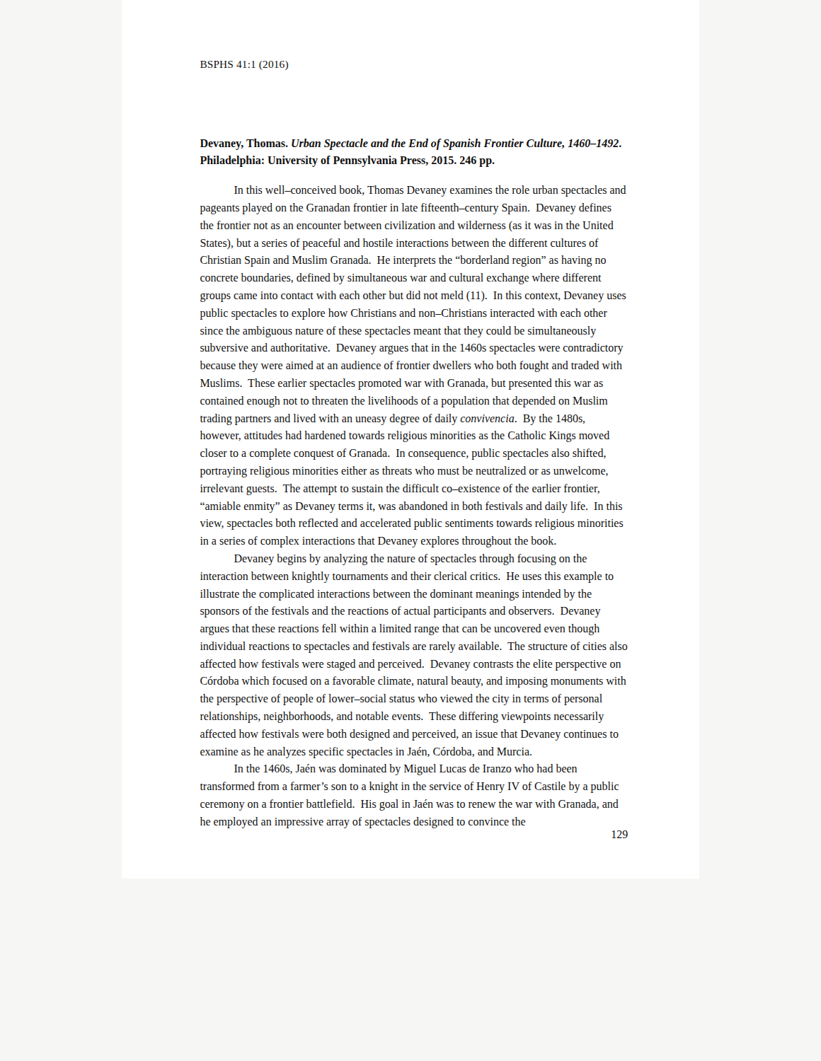BSPHS 41:1 (2016)
Devaney, Thomas. Urban Spectacle and the End of Spanish Frontier Culture, 1460–1492. Philadelphia: University of Pennsylvania Press, 2015. 246 pp.
In this well–conceived book, Thomas Devaney examines the role urban spectacles and pageants played on the Granadan frontier in late fifteenth–century Spain. Devaney defines the frontier not as an encounter between civilization and wilderness (as it was in the United States), but a series of peaceful and hostile interactions between the different cultures of Christian Spain and Muslim Granada. He interprets the “borderland region” as having no concrete boundaries, defined by simultaneous war and cultural exchange where different groups came into contact with each other but did not meld (11). In this context, Devaney uses public spectacles to explore how Christians and non–Christians interacted with each other since the ambiguous nature of these spectacles meant that they could be simultaneously subversive and authoritative. Devaney argues that in the 1460s spectacles were contradictory because they were aimed at an audience of frontier dwellers who both fought and traded with Muslims. These earlier spectacles promoted war with Granada, but presented this war as contained enough not to threaten the livelihoods of a population that depended on Muslim trading partners and lived with an uneasy degree of daily convivencia. By the 1480s, however, attitudes had hardened towards religious minorities as the Catholic Kings moved closer to a complete conquest of Granada. In consequence, public spectacles also shifted, portraying religious minorities either as threats who must be neutralized or as unwelcome, irrelevant guests. The attempt to sustain the difficult co–existence of the earlier frontier, “amiable enmity” as Devaney terms it, was abandoned in both festivals and daily life. In this view, spectacles both reflected and accelerated public sentiments towards religious minorities in a series of complex interactions that Devaney explores throughout the book.
Devaney begins by analyzing the nature of spectacles through focusing on the interaction between knightly tournaments and their clerical critics. He uses this example to illustrate the complicated interactions between the dominant meanings intended by the sponsors of the festivals and the reactions of actual participants and observers. Devaney argues that these reactions fell within a limited range that can be uncovered even though individual reactions to spectacles and festivals are rarely available. The structure of cities also affected how festivals were staged and perceived. Devaney contrasts the elite perspective on Córdoba which focused on a favorable climate, natural beauty, and imposing monuments with the perspective of people of lower–social status who viewed the city in terms of personal relationships, neighborhoods, and notable events. These differing viewpoints necessarily affected how festivals were both designed and perceived, an issue that Devaney continues to examine as he analyzes specific spectacles in Jaén, Córdoba, and Murcia.
In the 1460s, Jaén was dominated by Miguel Lucas de Iranzo who had been transformed from a farmer’s son to a knight in the service of Henry IV of Castile by a public ceremony on a frontier battlefield. His goal in Jaén was to renew the war with Granada, and he employed an impressive array of spectacles designed to convince the
129